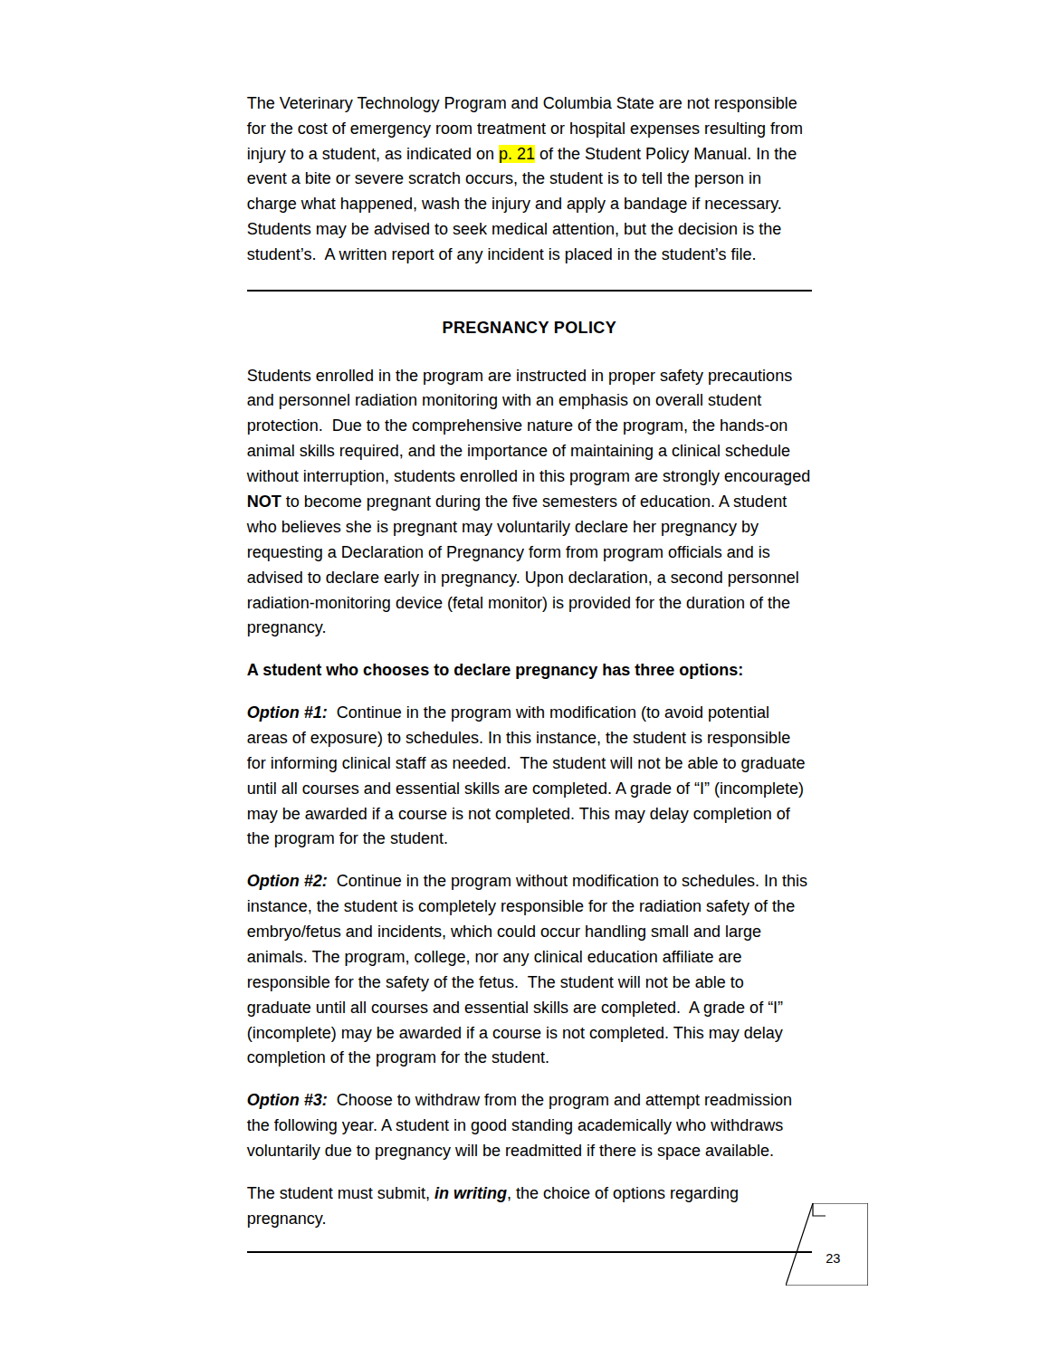The Veterinary Technology Program and Columbia State are not responsible for the cost of emergency room treatment or hospital expenses resulting from injury to a student, as indicated on p. 21 of the Student Policy Manual. In the event a bite or severe scratch occurs, the student is to tell the person in charge what happened, wash the injury and apply a bandage if necessary. Students may be advised to seek medical attention, but the decision is the student’s. A written report of any incident is placed in the student’s file.
PREGNANCY POLICY
Students enrolled in the program are instructed in proper safety precautions and personnel radiation monitoring with an emphasis on overall student protection. Due to the comprehensive nature of the program, the hands-on animal skills required, and the importance of maintaining a clinical schedule without interruption, students enrolled in this program are strongly encouraged NOT to become pregnant during the five semesters of education. A student who believes she is pregnant may voluntarily declare her pregnancy by requesting a Declaration of Pregnancy form from program officials and is advised to declare early in pregnancy. Upon declaration, a second personnel radiation-monitoring device (fetal monitor) is provided for the duration of the pregnancy.
A student who chooses to declare pregnancy has three options:
Option #1: Continue in the program with modification (to avoid potential areas of exposure) to schedules. In this instance, the student is responsible for informing clinical staff as needed. The student will not be able to graduate until all courses and essential skills are completed. A grade of “I” (incomplete) may be awarded if a course is not completed. This may delay completion of the program for the student.
Option #2: Continue in the program without modification to schedules. In this instance, the student is completely responsible for the radiation safety of the embryo/fetus and incidents, which could occur handling small and large animals. The program, college, nor any clinical education affiliate are responsible for the safety of the fetus. The student will not be able to graduate until all courses and essential skills are completed. A grade of “I” (incomplete) may be awarded if a course is not completed. This may delay completion of the program for the student.
Option #3: Choose to withdraw from the program and attempt readmission the following year. A student in good standing academically who withdraws voluntarily due to pregnancy will be readmitted if there is space available.
The student must submit, in writing, the choice of options regarding pregnancy.
23